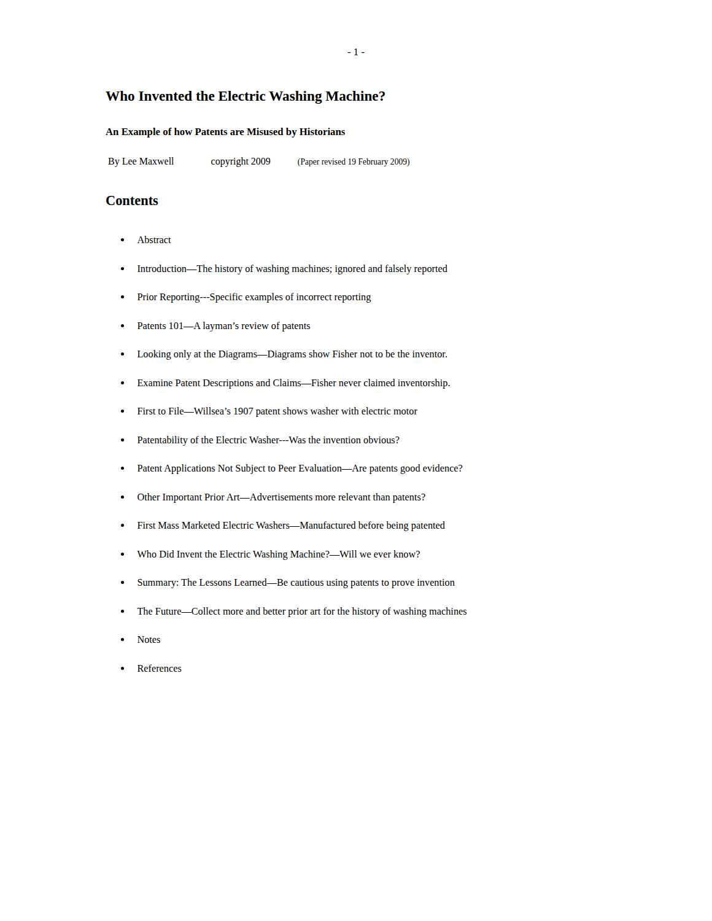- 1 -
Who Invented the Electric Washing Machine?
An Example of how Patents are Misused by Historians
By Lee Maxwell copyright 2009 (Paper revised 19 February 2009)
Contents
Abstract
Introduction—The history of washing machines; ignored and falsely reported
Prior Reporting---Specific examples of incorrect reporting
Patents 101—A layman’s review of patents
Looking only at the Diagrams—Diagrams show Fisher not to be the inventor.
Examine Patent Descriptions and Claims—Fisher never claimed inventorship.
First to File—Willsea’s 1907 patent shows washer with electric motor
Patentability of the Electric Washer---Was the invention obvious?
Patent Applications Not Subject to Peer Evaluation—Are patents good evidence?
Other Important Prior Art—Advertisements more relevant than patents?
First Mass Marketed Electric Washers—Manufactured before being patented
Who Did Invent the Electric Washing Machine?—Will we ever know?
Summary: The Lessons Learned—Be cautious using patents to prove invention
The Future—Collect more and better prior art for the history of washing machines
Notes
References